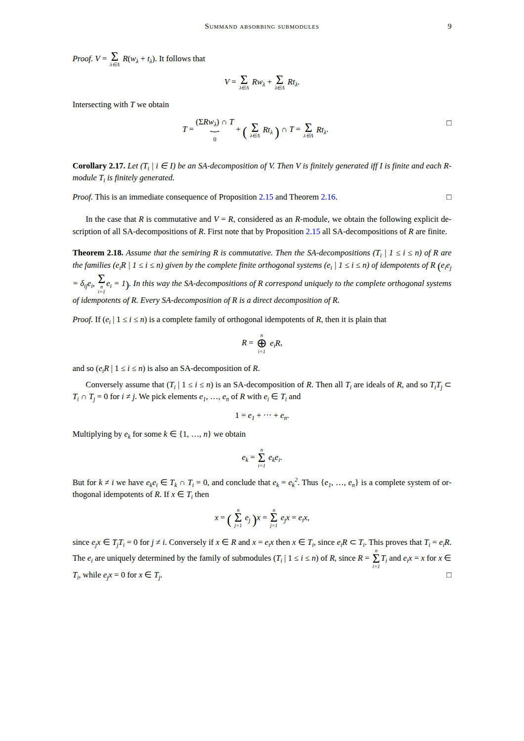Summand absorbing submodules 9
Proof. V = Σλ∈Λ R(wλ + tλ). It follows that
V = Σλ∈Λ Rwλ + Σλ∈Λ Rtλ.
Intersecting with T we obtain
T = (ΣRwλ) ∩ T ⏟ 0 + ( Σλ∈Λ Rtλ ) ∩ T = Σλ∈Λ Rtλ.
Corollary 2.17. Let (Ti | i ∈ I) be an SA-decomposition of V. Then V is finitely generated iff I is finite and each R-module Ti is finitely generated.
Proof. This is an immediate consequence of Proposition 2.15 and Theorem 2.16.
In the case that R is commutative and V = R, considered as an R-module, we obtain the following explicit description of all SA-decompositions of R. First note that by Proposition 2.15 all SA-decompositions of R are finite.
Theorem 2.18. Assume that the semiring R is commutative. Then the SA-decompositions (Ti | 1 ≤ i ≤ n) of R are the families (eiR | 1 ≤ i ≤ n) given by the complete finite orthogonal systems (ei | 1 ≤ i ≤ n) of idempotents of R (eiej = δijei, Σni=1 ei = 1). In this way the SA-decompositions of R correspond uniquely to the complete orthogonal systems of idempotents of R. Every SA-decomposition of R is a direct decomposition of R.
Proof. If (ei | 1 ≤ i ≤ n) is a complete family of orthogonal idempotents of R, then it is plain that
R = n⊕i=1 eiR,
and so (eiR | 1 ≤ i ≤ n) is also an SA-decomposition of R.
Conversely assume that (Ti | 1 ≤ i ≤ n) is an SA-decomposition of R. Then all Ti are ideals of R, and so TiTj ⊂ Ti ∩ Tj = 0 for i ≠ j. We pick elements e1, …, en of R with ei ∈ Ti and
1 = e1 + ··· + en.
Multiplying by ek for some k ∈ {1, …, n} we obtain
ek = nΣi=1 ekei.
But for k ≠ i we have ekei ∈ Tk ∩ Ti = 0, and conclude that ek = ek2. Thus {e1, …, en} is a complete system of orthogonal idempotents of R. If x ∈ Ti then
x = ( nΣj=1 ej ) x = nΣj=1 ejx = eix,
since ejx ∈ TjTi = 0 for j ≠ i. Conversely if x ∈ R and x = eix then x ∈ Ti, since eiR ⊂ Ti. This proves that Ti = eiR. The ei are uniquely determined by the family of submodules (Ti | 1 ≤ i ≤ n) of R, since R = nΣi=1 Ti and eix = x for x ∈ Ti, while ejx = 0 for x ∈ Tj.